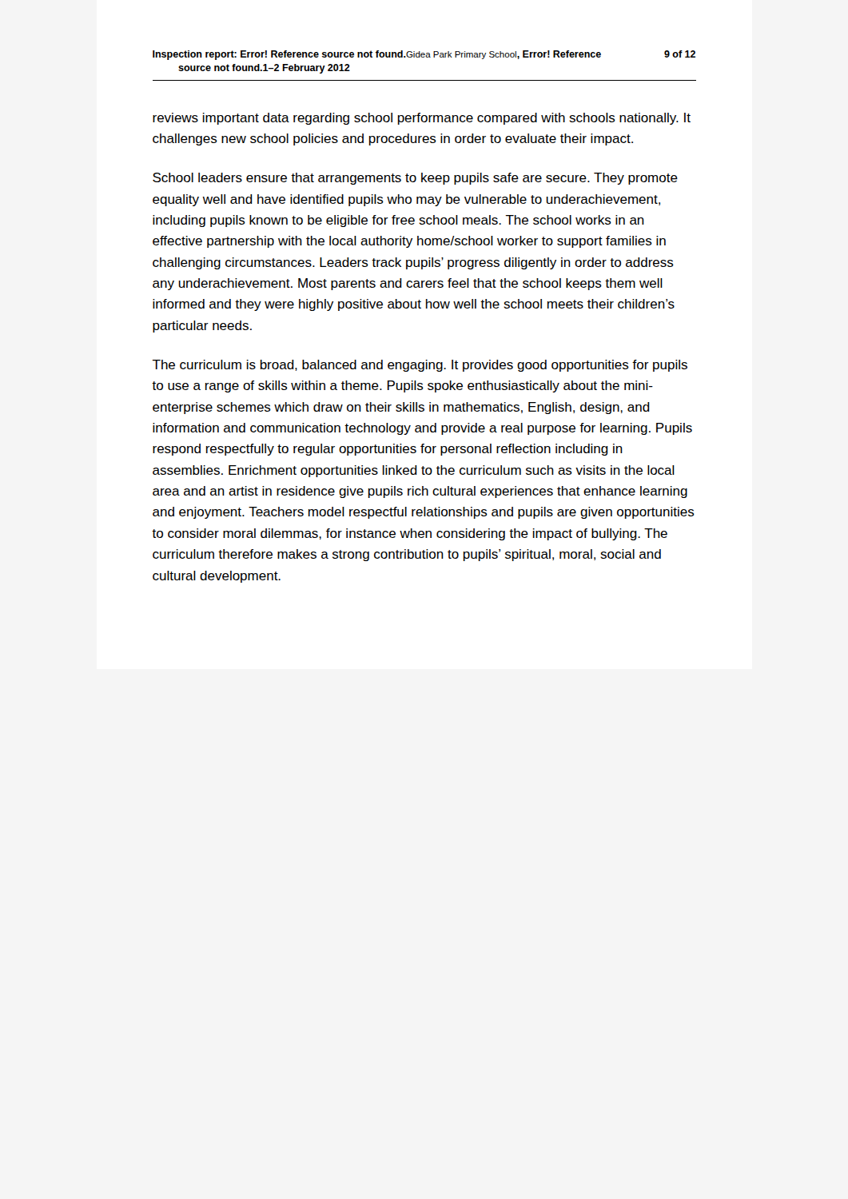Inspection report: Error! Reference source not found. Gidea Park Primary School, Error! Reference source not found. 1–2 February 2012
9 of 12
reviews important data regarding school performance compared with schools nationally. It challenges new school policies and procedures in order to evaluate their impact.
School leaders ensure that arrangements to keep pupils safe are secure. They promote equality well and have identified pupils who may be vulnerable to underachievement, including pupils known to be eligible for free school meals. The school works in an effective partnership with the local authority home/school worker to support families in challenging circumstances. Leaders track pupils’ progress diligently in order to address any underachievement. Most parents and carers feel that the school keeps them well informed and they were highly positive about how well the school meets their children’s particular needs.
The curriculum is broad, balanced and engaging. It provides good opportunities for pupils to use a range of skills within a theme. Pupils spoke enthusiastically about the mini-enterprise schemes which draw on their skills in mathematics, English, design, and information and communication technology and provide a real purpose for learning. Pupils respond respectfully to regular opportunities for personal reflection including in assemblies. Enrichment opportunities linked to the curriculum such as visits in the local area and an artist in residence give pupils rich cultural experiences that enhance learning and enjoyment. Teachers model respectful relationships and pupils are given opportunities to consider moral dilemmas, for instance when considering the impact of bullying. The curriculum therefore makes a strong contribution to pupils’ spiritual, moral, social and cultural development.